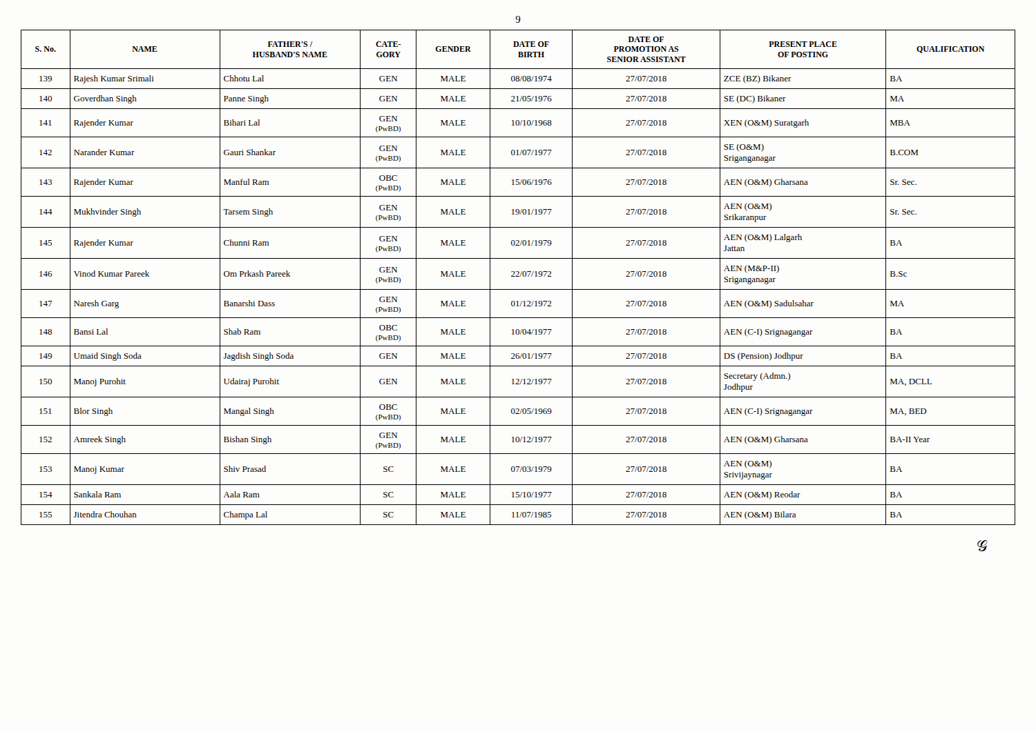9
List of Senior Assistants with promotion details
| S. No. | NAME | FATHER'S / HUSBAND'S NAME | CATE- GORY | GENDER | DATE OF BIRTH | DATE OF PROMOTION AS SENIOR ASSISTANT | PRESENT PLACE OF POSTING | QUALIFICATION |
| --- | --- | --- | --- | --- | --- | --- | --- | --- |
| 139 | Rajesh Kumar Srimali | Chhotu Lal | GEN | MALE | 08/08/1974 | 27/07/2018 | ZCE (BZ) Bikaner | BA |
| 140 | Goverdhan Singh | Panne Singh | GEN | MALE | 21/05/1976 | 27/07/2018 | SE (DC) Bikaner | MA |
| 141 | Rajender Kumar | Bihari Lal | GEN (PwBD) | MALE | 10/10/1968 | 27/07/2018 | XEN (O&M) Suratgarh | MBA |
| 142 | Narander Kumar | Gauri Shankar | GEN (PwBD) | MALE | 01/07/1977 | 27/07/2018 | SE (O&M) Sriganganagar | B.COM |
| 143 | Rajender Kumar | Manful Ram | OBC (PwBD) | MALE | 15/06/1976 | 27/07/2018 | AEN (O&M) Gharsana | Sr. Sec. |
| 144 | Mukhvinder Singh | Tarsem Singh | GEN (PwBD) | MALE | 19/01/1977 | 27/07/2018 | AEN (O&M) Srikaranpur | Sr. Sec. |
| 145 | Rajender Kumar | Chunni Ram | GEN (PwBD) | MALE | 02/01/1979 | 27/07/2018 | AEN (O&M) Lalgarh Jattan | BA |
| 146 | Vinod Kumar Pareek | Om Prkash Pareek | GEN (PwBD) | MALE | 22/07/1972 | 27/07/2018 | AEN (M&P-II) Sriganganagar | B.Sc |
| 147 | Naresh Garg | Banarshi Dass | GEN (PwBD) | MALE | 01/12/1972 | 27/07/2018 | AEN (O&M) Sadulsahar | MA |
| 148 | Bansi Lal | Shab Ram | OBC (PwBD) | MALE | 10/04/1977 | 27/07/2018 | AEN (C-I) Srignagangar | BA |
| 149 | Umaid Singh Soda | Jagdish Singh Soda | GEN | MALE | 26/01/1977 | 27/07/2018 | DS (Pension) Jodhpur | BA |
| 150 | Manoj Purohit | Udairaj Purohit | GEN | MALE | 12/12/1977 | 27/07/2018 | Secretary (Admn.) Jodhpur | MA, DCLL |
| 151 | Blor Singh | Mangal Singh | OBC (PwBD) | MALE | 02/05/1969 | 27/07/2018 | AEN (C-I) Srignagangar | MA, BED |
| 152 | Amreek Singh | Bishan Singh | GEN (PwBD) | MALE | 10/12/1977 | 27/07/2018 | AEN (O&M) Gharsana | BA-II Year |
| 153 | Manoj Kumar | Shiv Prasad | SC | MALE | 07/03/1979 | 27/07/2018 | AEN (O&M) Srivijaynagar | BA |
| 154 | Sankala Ram | Aala Ram | SC | MALE | 15/10/1977 | 27/07/2018 | AEN (O&M) Reodar | BA |
| 155 | Jitendra Chouhan | Champa Lal | SC | MALE | 11/07/1985 | 27/07/2018 | AEN (O&M) Bilara | BA |
𝒢